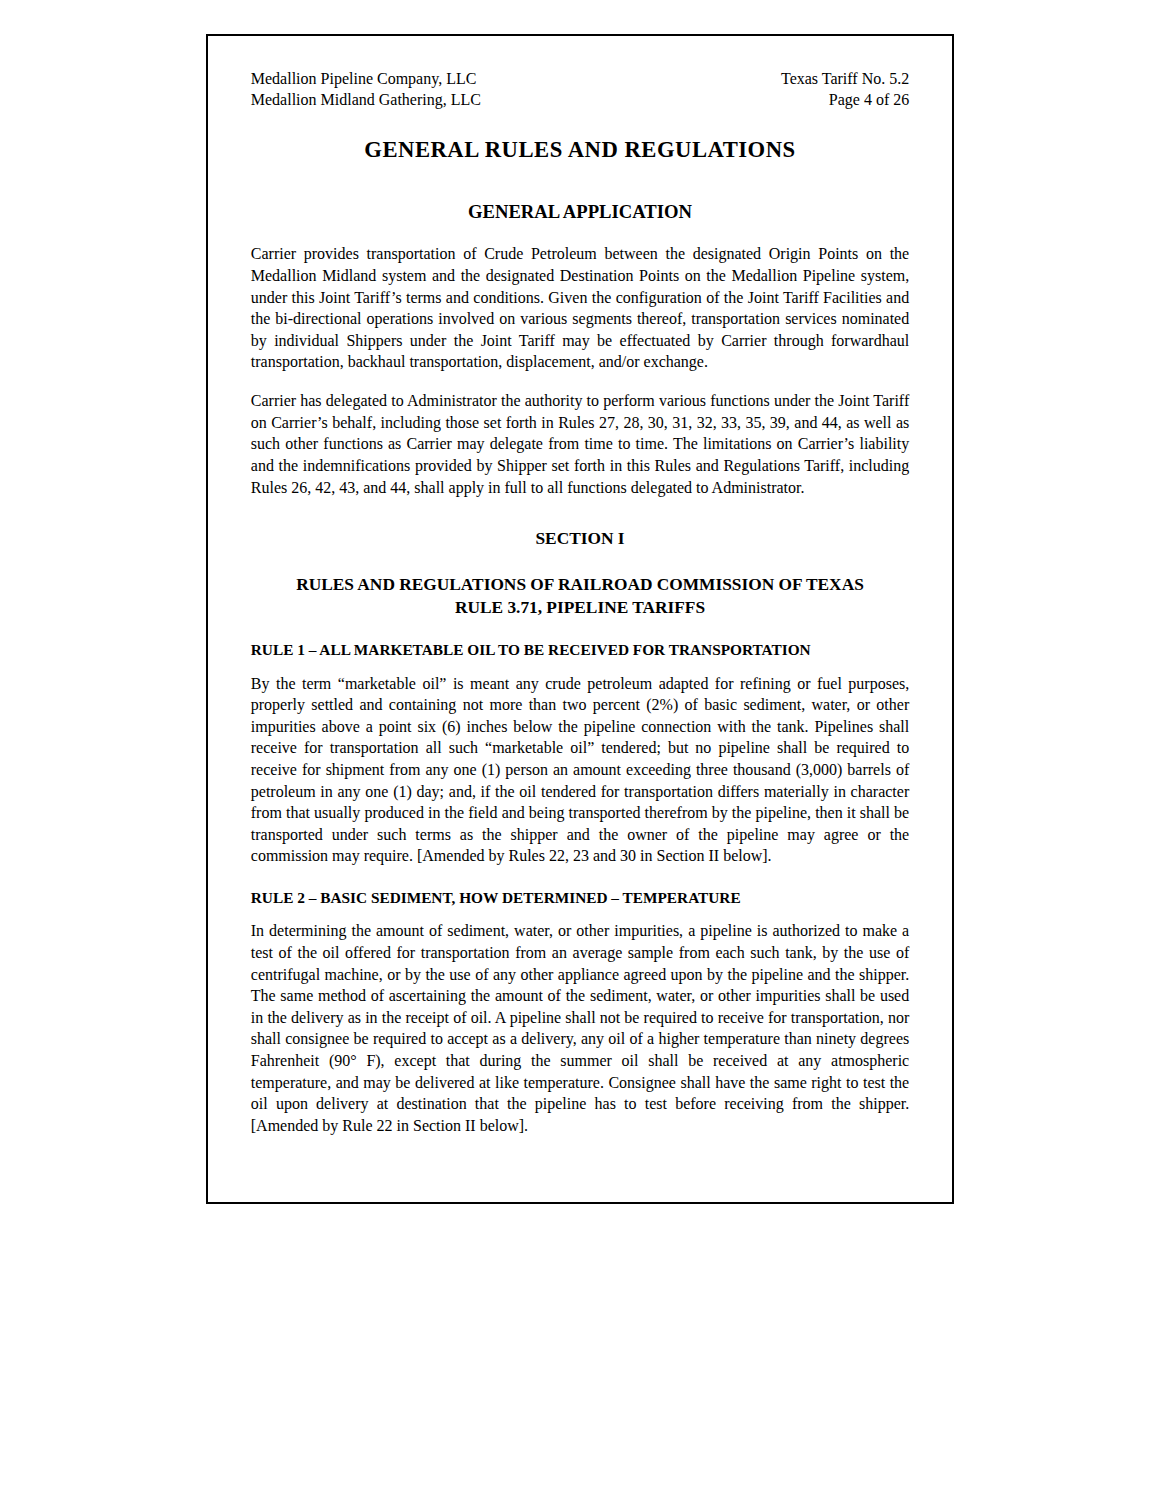Medallion Pipeline Company, LLC
Medallion Midland Gathering, LLC
Texas Tariff No. 5.2
Page 4 of 26
GENERAL RULES AND REGULATIONS
GENERAL APPLICATION
Carrier provides transportation of Crude Petroleum between the designated Origin Points on the Medallion Midland system and the designated Destination Points on the Medallion Pipeline system, under this Joint Tariff’s terms and conditions. Given the configuration of the Joint Tariff Facilities and the bi-directional operations involved on various segments thereof, transportation services nominated by individual Shippers under the Joint Tariff may be effectuated by Carrier through forwardhaul transportation, backhaul transportation, displacement, and/or exchange.
Carrier has delegated to Administrator the authority to perform various functions under the Joint Tariff on Carrier’s behalf, including those set forth in Rules 27, 28, 30, 31, 32, 33, 35, 39, and 44, as well as such other functions as Carrier may delegate from time to time. The limitations on Carrier’s liability and the indemnifications provided by Shipper set forth in this Rules and Regulations Tariff, including Rules 26, 42, 43, and 44, shall apply in full to all functions delegated to Administrator.
SECTION I
RULES AND REGULATIONS OF RAILROAD COMMISSION OF TEXAS
RULE 3.71, PIPELINE TARIFFS
RULE 1 – ALL MARKETABLE OIL TO BE RECEIVED FOR TRANSPORTATION
By the term “marketable oil” is meant any crude petroleum adapted for refining or fuel purposes, properly settled and containing not more than two percent (2%) of basic sediment, water, or other impurities above a point six (6) inches below the pipeline connection with the tank. Pipelines shall receive for transportation all such “marketable oil” tendered; but no pipeline shall be required to receive for shipment from any one (1) person an amount exceeding three thousand (3,000) barrels of petroleum in any one (1) day; and, if the oil tendered for transportation differs materially in character from that usually produced in the field and being transported therefrom by the pipeline, then it shall be transported under such terms as the shipper and the owner of the pipeline may agree or the commission may require. [Amended by Rules 22, 23 and 30 in Section II below].
RULE 2 – BASIC SEDIMENT, HOW DETERMINED – TEMPERATURE
In determining the amount of sediment, water, or other impurities, a pipeline is authorized to make a test of the oil offered for transportation from an average sample from each such tank, by the use of centrifugal machine, or by the use of any other appliance agreed upon by the pipeline and the shipper. The same method of ascertaining the amount of the sediment, water, or other impurities shall be used in the delivery as in the receipt of oil. A pipeline shall not be required to receive for transportation, nor shall consignee be required to accept as a delivery, any oil of a higher temperature than ninety degrees Fahrenheit (90° F), except that during the summer oil shall be received at any atmospheric temperature, and may be delivered at like temperature. Consignee shall have the same right to test the oil upon delivery at destination that the pipeline has to test before receiving from the shipper. [Amended by Rule 22 in Section II below].